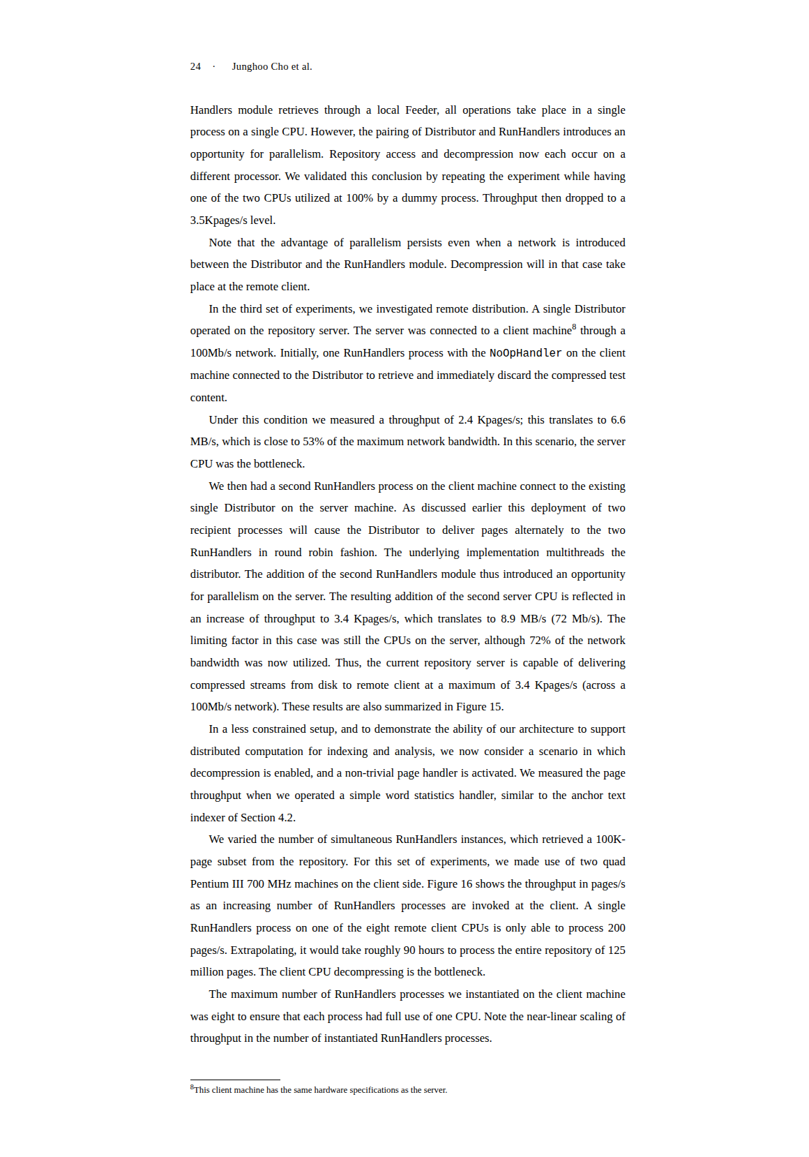24·Junghoo Cho et al.
Handlers module retrieves through a local Feeder, all operations take place in a single process on a single CPU. However, the pairing of Distributor and RunHandlers introduces an opportunity for parallelism. Repository access and decompression now each occur on a different processor. We validated this conclusion by repeating the experiment while having one of the two CPUs utilized at 100% by a dummy process. Throughput then dropped to a 3.5Kpages/s level.
Note that the advantage of parallelism persists even when a network is introduced between the Distributor and the RunHandlers module. Decompression will in that case take place at the remote client.
In the third set of experiments, we investigated remote distribution. A single Distributor operated on the repository server. The server was connected to a client machine8 through a 100Mb/s network. Initially, one RunHandlers process with the NoOpHandler on the client machine connected to the Distributor to retrieve and immediately discard the compressed test content.
Under this condition we measured a throughput of 2.4 Kpages/s; this translates to 6.6 MB/s, which is close to 53% of the maximum network bandwidth. In this scenario, the server CPU was the bottleneck.
We then had a second RunHandlers process on the client machine connect to the existing single Distributor on the server machine. As discussed earlier this deployment of two recipient processes will cause the Distributor to deliver pages alternately to the two RunHandlers in round robin fashion. The underlying implementation multithreads the distributor. The addition of the second RunHandlers module thus introduced an opportunity for parallelism on the server. The resulting addition of the second server CPU is reflected in an increase of throughput to 3.4 Kpages/s, which translates to 8.9 MB/s (72 Mb/s). The limiting factor in this case was still the CPUs on the server, although 72% of the network bandwidth was now utilized. Thus, the current repository server is capable of delivering compressed streams from disk to remote client at a maximum of 3.4 Kpages/s (across a 100Mb/s network). These results are also summarized in Figure 15.
In a less constrained setup, and to demonstrate the ability of our architecture to support distributed computation for indexing and analysis, we now consider a scenario in which decompression is enabled, and a non-trivial page handler is activated. We measured the page throughput when we operated a simple word statistics handler, similar to the anchor text indexer of Section 4.2.
We varied the number of simultaneous RunHandlers instances, which retrieved a 100K-page subset from the repository. For this set of experiments, we made use of two quad Pentium III 700 MHz machines on the client side. Figure 16 shows the throughput in pages/s as an increasing number of RunHandlers processes are invoked at the client. A single RunHandlers process on one of the eight remote client CPUs is only able to process 200 pages/s. Extrapolating, it would take roughly 90 hours to process the entire repository of 125 million pages. The client CPU decompressing is the bottleneck.
The maximum number of RunHandlers processes we instantiated on the client machine was eight to ensure that each process had full use of one CPU. Note the near-linear scaling of throughput in the number of instantiated RunHandlers processes.
8This client machine has the same hardware specifications as the server.